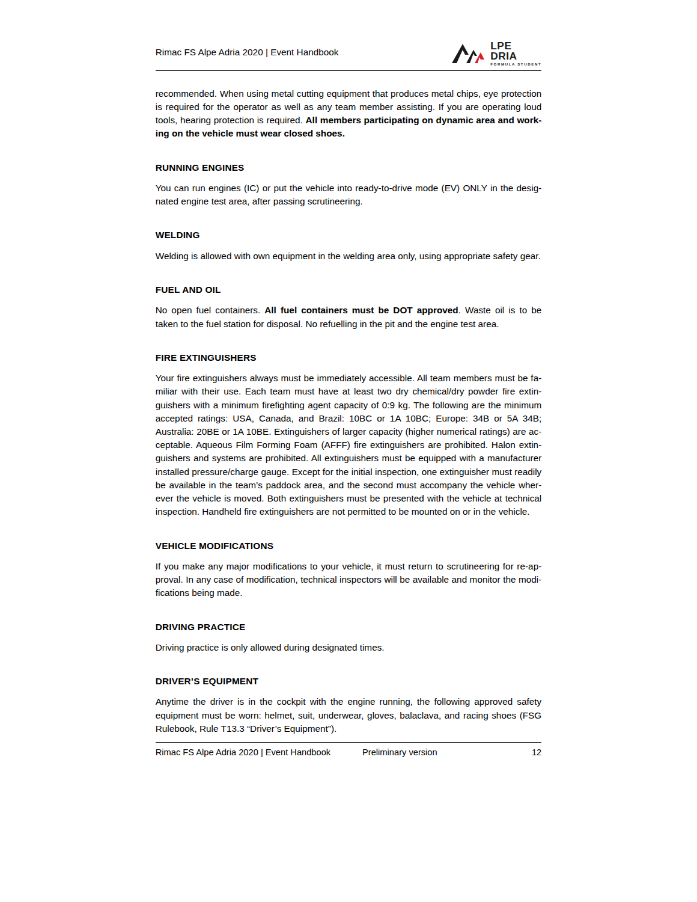Rimac FS Alpe Adria 2020 | Event Handbook
LPE DRIA FORMULA STUDENT
recommended. When using metal cutting equipment that produces metal chips, eye protection is required for the operator as well as any team member assisting. If you are operating loud tools, hearing protection is required. All members participating on dynamic area and working on the vehicle must wear closed shoes.
RUNNING ENGINES
You can run engines (IC) or put the vehicle into ready-to-drive mode (EV) ONLY in the designated engine test area, after passing scrutineering.
WELDING
Welding is allowed with own equipment in the welding area only, using appropriate safety gear.
FUEL AND OIL
No open fuel containers. All fuel containers must be DOT approved. Waste oil is to be taken to the fuel station for disposal. No refuelling in the pit and the engine test area.
FIRE EXTINGUISHERS
Your fire extinguishers always must be immediately accessible. All team members must be familiar with their use. Each team must have at least two dry chemical/dry powder fire extinguishers with a minimum firefighting agent capacity of 0:9 kg. The following are the minimum accepted ratings: USA, Canada, and Brazil: 10BC or 1A 10BC; Europe: 34B or 5A 34B; Australia: 20BE or 1A 10BE. Extinguishers of larger capacity (higher numerical ratings) are acceptable. Aqueous Film Forming Foam (AFFF) fire extinguishers are prohibited. Halon extinguishers and systems are prohibited. All extinguishers must be equipped with a manufacturer installed pressure/charge gauge. Except for the initial inspection, one extinguisher must readily be available in the team’s paddock area, and the second must accompany the vehicle wherever the vehicle is moved. Both extinguishers must be presented with the vehicle at technical inspection. Handheld fire extinguishers are not permitted to be mounted on or in the vehicle.
VEHICLE MODIFICATIONS
If you make any major modifications to your vehicle, it must return to scrutineering for re-approval. In any case of modification, technical inspectors will be available and monitor the modifications being made.
DRIVING PRACTICE
Driving practice is only allowed during designated times.
DRIVER’S EQUIPMENT
Anytime the driver is in the cockpit with the engine running, the following approved safety equipment must be worn: helmet, suit, underwear, gloves, balaclava, and racing shoes (FSG Rulebook, Rule T13.3 “Driver’s Equipment”).
Rimac FS Alpe Adria 2020 | Event Handbook
Preliminary version
12